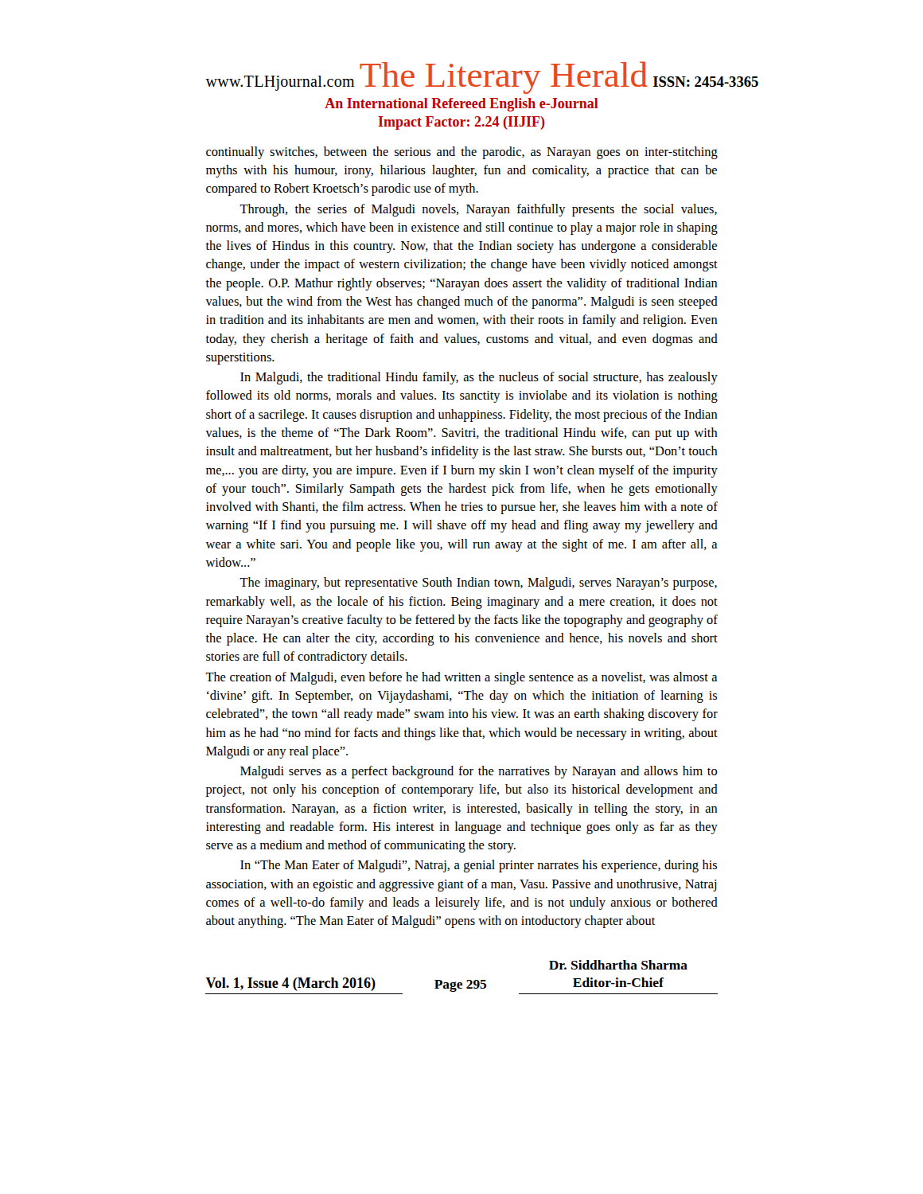www.TLHjournal.com The Literary Herald ISSN: 2454-3365
An International Refereed English e-Journal Impact Factor: 2.24 (IIJIF)
continually switches, between the serious and the parodic, as Narayan goes on inter-stitching myths with his humour, irony, hilarious laughter, fun and comicality, a practice that can be compared to Robert Kroetsch’s parodic use of myth.
Through, the series of Malgudi novels, Narayan faithfully presents the social values, norms, and mores, which have been in existence and still continue to play a major role in shaping the lives of Hindus in this country. Now, that the Indian society has undergone a considerable change, under the impact of western civilization; the change have been vividly noticed amongst the people. O.P. Mathur rightly observes; “Narayan does assert the validity of traditional Indian values, but the wind from the West has changed much of the panorma”. Malgudi is seen steeped in tradition and its inhabitants are men and women, with their roots in family and religion. Even today, they cherish a heritage of faith and values, customs and vitual, and even dogmas and superstitions.
In Malgudi, the traditional Hindu family, as the nucleus of social structure, has zealously followed its old norms, morals and values. Its sanctity is inviolabe and its violation is nothing short of a sacrilege. It causes disruption and unhappiness. Fidelity, the most precious of the Indian values, is the theme of “The Dark Room”. Savitri, the traditional Hindu wife, can put up with insult and maltreatment, but her husband’s infidelity is the last straw. She bursts out, “Don’t touch me,... you are dirty, you are impure. Even if I burn my skin I won’t clean myself of the impurity of your touch”. Similarly Sampath gets the hardest pick from life, when he gets emotionally involved with Shanti, the film actress. When he tries to pursue her, she leaves him with a note of warning “If I find you pursuing me. I will shave off my head and fling away my jewellery and wear a white sari. You and people like you, will run away at the sight of me. I am after all, a widow...”
The imaginary, but representative South Indian town, Malgudi, serves Narayan’s purpose, remarkably well, as the locale of his fiction. Being imaginary and a mere creation, it does not require Narayan’s creative faculty to be fettered by the facts like the topography and geography of the place. He can alter the city, according to his convenience and hence, his novels and short stories are full of contradictory details.
The creation of Malgudi, even before he had written a single sentence as a novelist, was almost a ‘divine’ gift. In September, on Vijaydashami, “The day on which the initiation of learning is celebrated”, the town “all ready made” swam into his view. It was an earth shaking discovery for him as he had “no mind for facts and things like that, which would be necessary in writing, about Malgudi or any real place”.
Malgudi serves as a perfect background for the narratives by Narayan and allows him to project, not only his conception of contemporary life, but also its historical development and transformation. Narayan, as a fiction writer, is interested, basically in telling the story, in an interesting and readable form. His interest in language and technique goes only as far as they serve as a medium and method of communicating the story.
In “The Man Eater of Malgudi”, Natraj, a genial printer narrates his experience, during his association, with an egoistic and aggressive giant of a man, Vasu. Passive and unothrusive, Natraj comes of a well-to-do family and leads a leisurely life, and is not unduly anxious or bothered about anything. “The Man Eater of Malgudi” opens with on intoductory chapter about
Vol. 1, Issue 4 (March 2016)
Page 295
Dr. Siddhartha Sharma
Editor-in-Chief